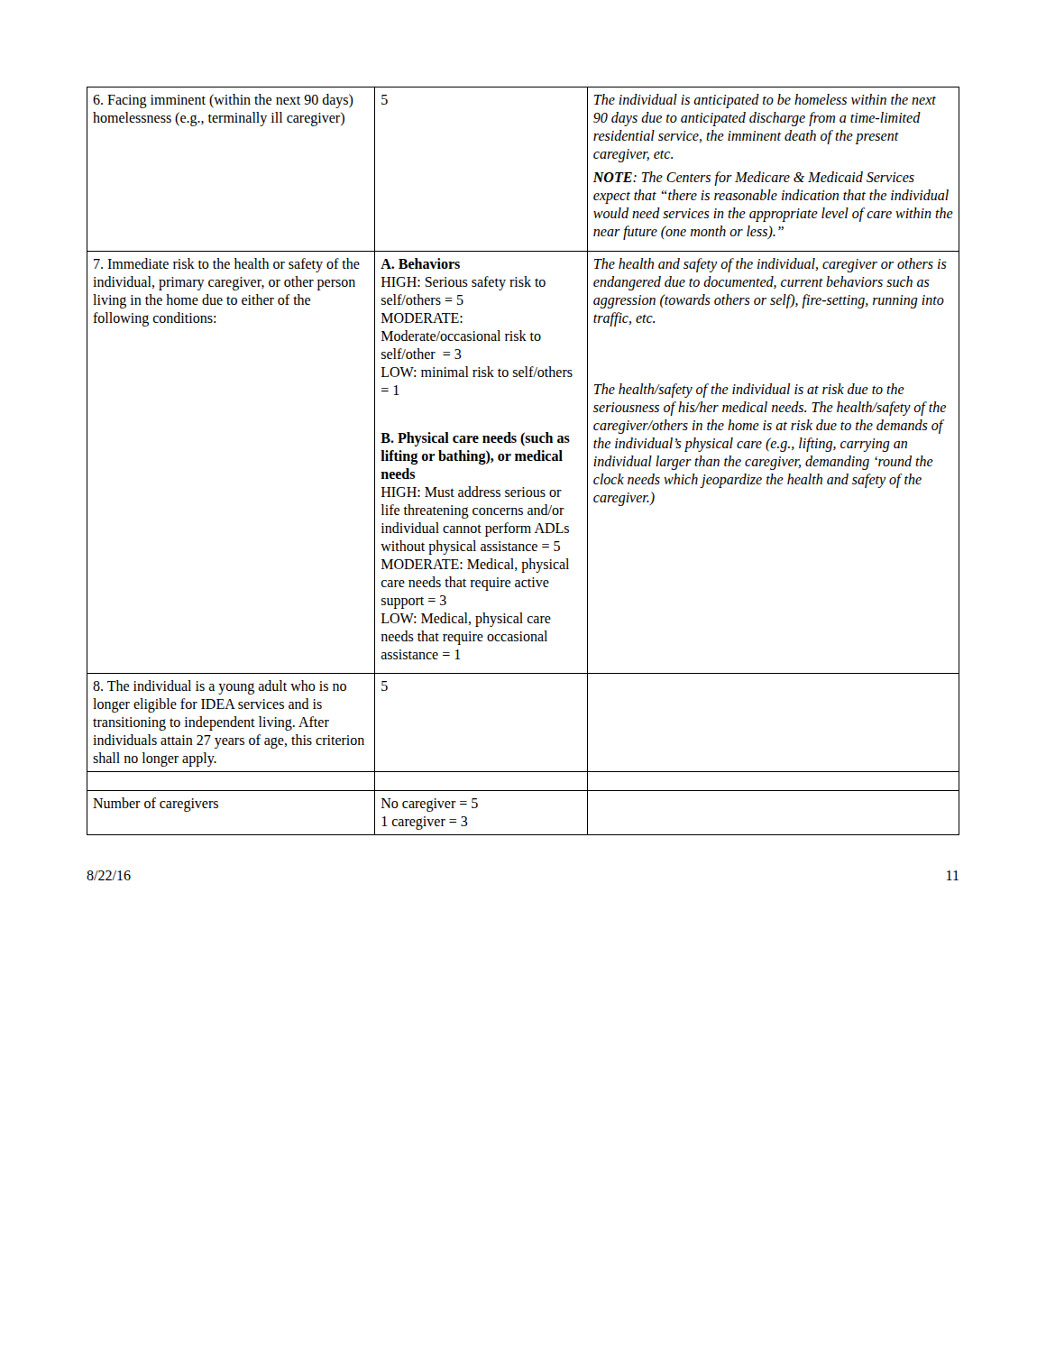| 6. Facing imminent (within the next 90 days) homelessness (e.g., terminally ill caregiver) | 5 | The individual is anticipated to be homeless within the next 90 days due to anticipated discharge from a time-limited residential service, the imminent death of the present caregiver, etc. NOTE : The Centers for Medicare & Medicaid Services expect that “there is reasonable indication that the individual would need services in the appropriate level of care within the near future (one month or less).” |
| 7. Immediate risk to the health or safety of the individual, primary caregiver, or other person living in the home due to either of the following conditions: | A. Behaviors HIGH: Serious safety risk to self/others = 5 MODERATE: Moderate/occasional risk to self/other = 3 LOW: minimal risk to self/others = 1 B. Physical care needs (such as lifting or bathing), or medical needs HIGH: Must address serious or life threatening concerns and/or individual cannot perform ADLs without physical assistance = 5 MODERATE: Medical, physical care needs that require active support = 3 LOW: Medical, physical care needs that require occasional assistance = 1 | The health and safety of the individual, caregiver or others is endangered due to documented, current behaviors such as aggression (towards others or self), fire-setting, running into traffic, etc. The health/safety of the individual is at risk due to the seriousness of his/her medical needs. The health/safety of the caregiver/others in the home is at risk due to the demands of the individual’s physical care (e.g., lifting, carrying an individual larger than the caregiver, demanding ‘round the clock needs which jeopardize the health and safety of the caregiver.) |
| 8. The individual is a young adult who is no longer eligible for IDEA services and is transitioning to independent living. After individuals attain 27 years of age, this criterion shall no longer apply. | 5 | |
| Number of caregivers | No caregiver = 5 1 caregiver = 3 | |
8/22/16 11